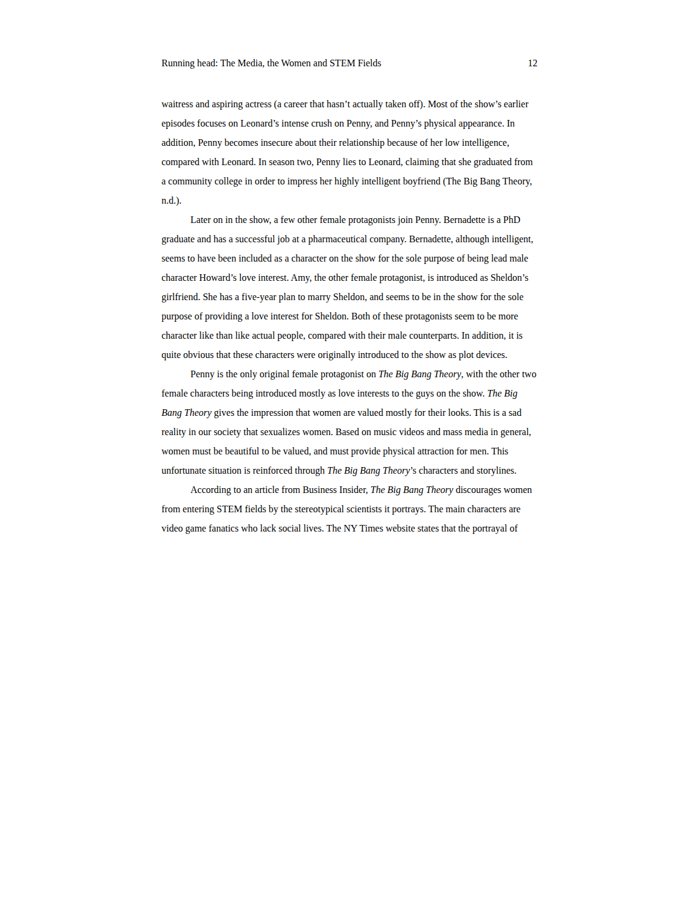Running head: The Media, the Women and STEM Fields 12
waitress and aspiring actress (a career that hasn’t actually taken off). Most of the show’s earlier episodes focuses on Leonard’s intense crush on Penny, and Penny’s physical appearance. In addition, Penny becomes insecure about their relationship because of her low intelligence, compared with Leonard. In season two, Penny lies to Leonard, claiming that she graduated from a community college in order to impress her highly intelligent boyfriend (The Big Bang Theory, n.d.).
Later on in the show, a few other female protagonists join Penny. Bernadette is a PhD graduate and has a successful job at a pharmaceutical company. Bernadette, although intelligent, seems to have been included as a character on the show for the sole purpose of being lead male character Howard’s love interest. Amy, the other female protagonist, is introduced as Sheldon’s girlfriend. She has a five-year plan to marry Sheldon, and seems to be in the show for the sole purpose of providing a love interest for Sheldon. Both of these protagonists seem to be more character like than like actual people, compared with their male counterparts. In addition, it is quite obvious that these characters were originally introduced to the show as plot devices.
Penny is the only original female protagonist on The Big Bang Theory, with the other two female characters being introduced mostly as love interests to the guys on the show. The Big Bang Theory gives the impression that women are valued mostly for their looks. This is a sad reality in our society that sexualizes women. Based on music videos and mass media in general, women must be beautiful to be valued, and must provide physical attraction for men. This unfortunate situation is reinforced through The Big Bang Theory’s characters and storylines.
According to an article from Business Insider, The Big Bang Theory discourages women from entering STEM fields by the stereotypical scientists it portrays. The main characters are video game fanatics who lack social lives. The NY Times website states that the portrayal of